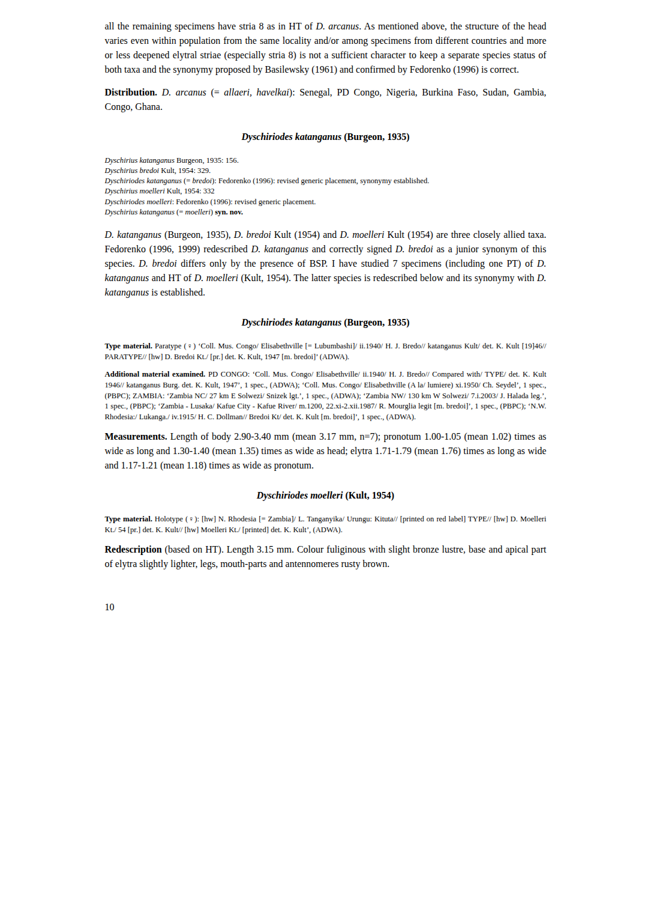all the remaining specimens have stria 8 as in HT of D. arcanus. As mentioned above, the structure of the head varies even within population from the same locality and/or among specimens from different countries and more or less deepened elytral striae (especially stria 8) is not a sufficient character to keep a separate species status of both taxa and the synonymy proposed by Basilewsky (1961) and confirmed by Fedorenko (1996) is correct.
Distribution. D. arcanus (= allaeri, havelkai): Senegal, PD Congo, Nigeria, Burkina Faso, Sudan, Gambia, Congo, Ghana.
Dyschiriodes katanganus (Burgeon, 1935)
Dyschirius katanganus Burgeon, 1935: 156.
Dyschirius bredoi Kult, 1954: 329.
Dyschiriodes katanganus (= bredoi): Fedorenko (1996): revised generic placement, synonymy established.
Dyschirius moelleri Kult, 1954: 332
Dyschiriodes moelleri: Fedorenko (1996): revised generic placement.
Dyschirius katanganus (= moelleri) syn. nov.
D. katanganus (Burgeon, 1935), D. bredoi Kult (1954) and D. moelleri Kult (1954) are three closely allied taxa. Fedorenko (1996, 1999) redescribed D. katanganus and correctly signed D. bredoi as a junior synonym of this species. D. bredoi differs only by the presence of BSP. I have studied 7 specimens (including one PT) of D. katanganus and HT of D. moelleri (Kult, 1954). The latter species is redescribed below and its synonymy with D. katanganus is established.
Dyschiriodes katanganus (Burgeon, 1935)
Type material. Paratype ( ) ‘Coll. Mus. Congo/ Elisabethville [= Lubumbashi]/ ii.1940/ H. J. Bredo// katanganus Kult/ det. K. Kult [19]46// PARATYPE// [hw] D. Bredoi Kt./ [pr.] det. K. Kult, 1947 [m. bredoi]’ (ADWA).
Additional material examined. PD CONGO: ‘Coll. Mus. Congo/ Elisabethville/ ii.1940/ H. J. Bredo// Compared with/ TYPE/ det. K. Kult 1946// katanganus Burg. det. K. Kult, 1947’, 1 spec., (ADWA); ‘Coll. Mus. Congo/ Elisabethville (A la/ lumiere) xi.1950/ Ch. Seydel’, 1 spec., (PBPC); ZAMBIA: ‘Zambia NC/ 27 km E Solwezi/ Snizek lgt.’, 1 spec., (ADWA); ‘Zambia NW/ 130 km W Solwezi/ 7.i.2003/ J. Halada leg.’, 1 spec., (PBPC); ‘Zambia - Lusaka/ Kafue City - Kafue River/ m.1200, 22.xi-2.xii.1987/ R. Mourglia legit [m. bredoi]’, 1 spec., (PBPC); ‘N.W. Rhodesia:/ Lukanga./ iv.1915/ H. C. Dollman// Bredoi Kt/ det. K. Kult [m. bredoi]’, 1 spec., (ADWA).
Measurements. Length of body 2.90-3.40 mm (mean 3.17 mm, n=7); pronotum 1.00-1.05 (mean 1.02) times as wide as long and 1.30-1.40 (mean 1.35) times as wide as head; elytra 1.71-1.79 (mean 1.76) times as long as wide and 1.17-1.21 (mean 1.18) times as wide as pronotum.
Dyschiriodes moelleri (Kult, 1954)
Type material. Holotype ( ): [hw] N. Rhodesia [= Zambia]/ L. Tanganyika/ Urungu: Kituta// [printed on red label] TYPE// [hw] D. Moelleri Kt./ 54 [pr.] det. K. Kult// [hw] Moelleri Kt./ [printed] det. K. Kult’, (ADWA).
Redescription (based on HT). Length 3.15 mm. Colour fuliginous with slight bronze lustre, base and apical part of elytra slightly lighter, legs, mouth-parts and antennomeres rusty brown.
10